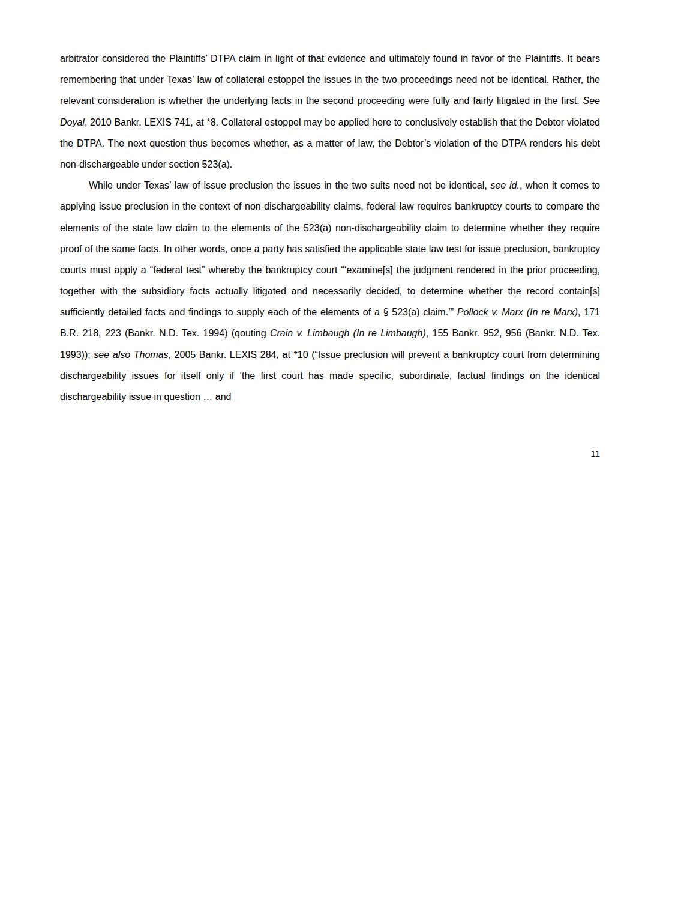arbitrator considered the Plaintiffs’ DTPA claim in light of that evidence and ultimately found in favor of the Plaintiffs. It bears remembering that under Texas’ law of collateral estoppel the issues in the two proceedings need not be identical. Rather, the relevant consideration is whether the underlying facts in the second proceeding were fully and fairly litigated in the first. See Doyal, 2010 Bankr. LEXIS 741, at *8. Collateral estoppel may be applied here to conclusively establish that the Debtor violated the DTPA. The next question thus becomes whether, as a matter of law, the Debtor’s violation of the DTPA renders his debt non-dischargeable under section 523(a).
While under Texas’ law of issue preclusion the issues in the two suits need not be identical, see id., when it comes to applying issue preclusion in the context of non-dischargeability claims, federal law requires bankruptcy courts to compare the elements of the state law claim to the elements of the 523(a) non-dischargeability claim to determine whether they require proof of the same facts. In other words, once a party has satisfied the applicable state law test for issue preclusion, bankruptcy courts must apply a “federal test” whereby the bankruptcy court “‘examine[s] the judgment rendered in the prior proceeding, together with the subsidiary facts actually litigated and necessarily decided, to determine whether the record contain[s] sufficiently detailed facts and findings to supply each of the elements of a § 523(a) claim.’” Pollock v. Marx (In re Marx), 171 B.R. 218, 223 (Bankr. N.D. Tex. 1994) (qouting Crain v. Limbaugh (In re Limbaugh), 155 Bankr. 952, 956 (Bankr. N.D. Tex. 1993)); see also Thomas, 2005 Bankr. LEXIS 284, at *10 (“Issue preclusion will prevent a bankruptcy court from determining dischargeability issues for itself only if ‘the first court has made specific, subordinate, factual findings on the identical dischargeability issue in question … and
11